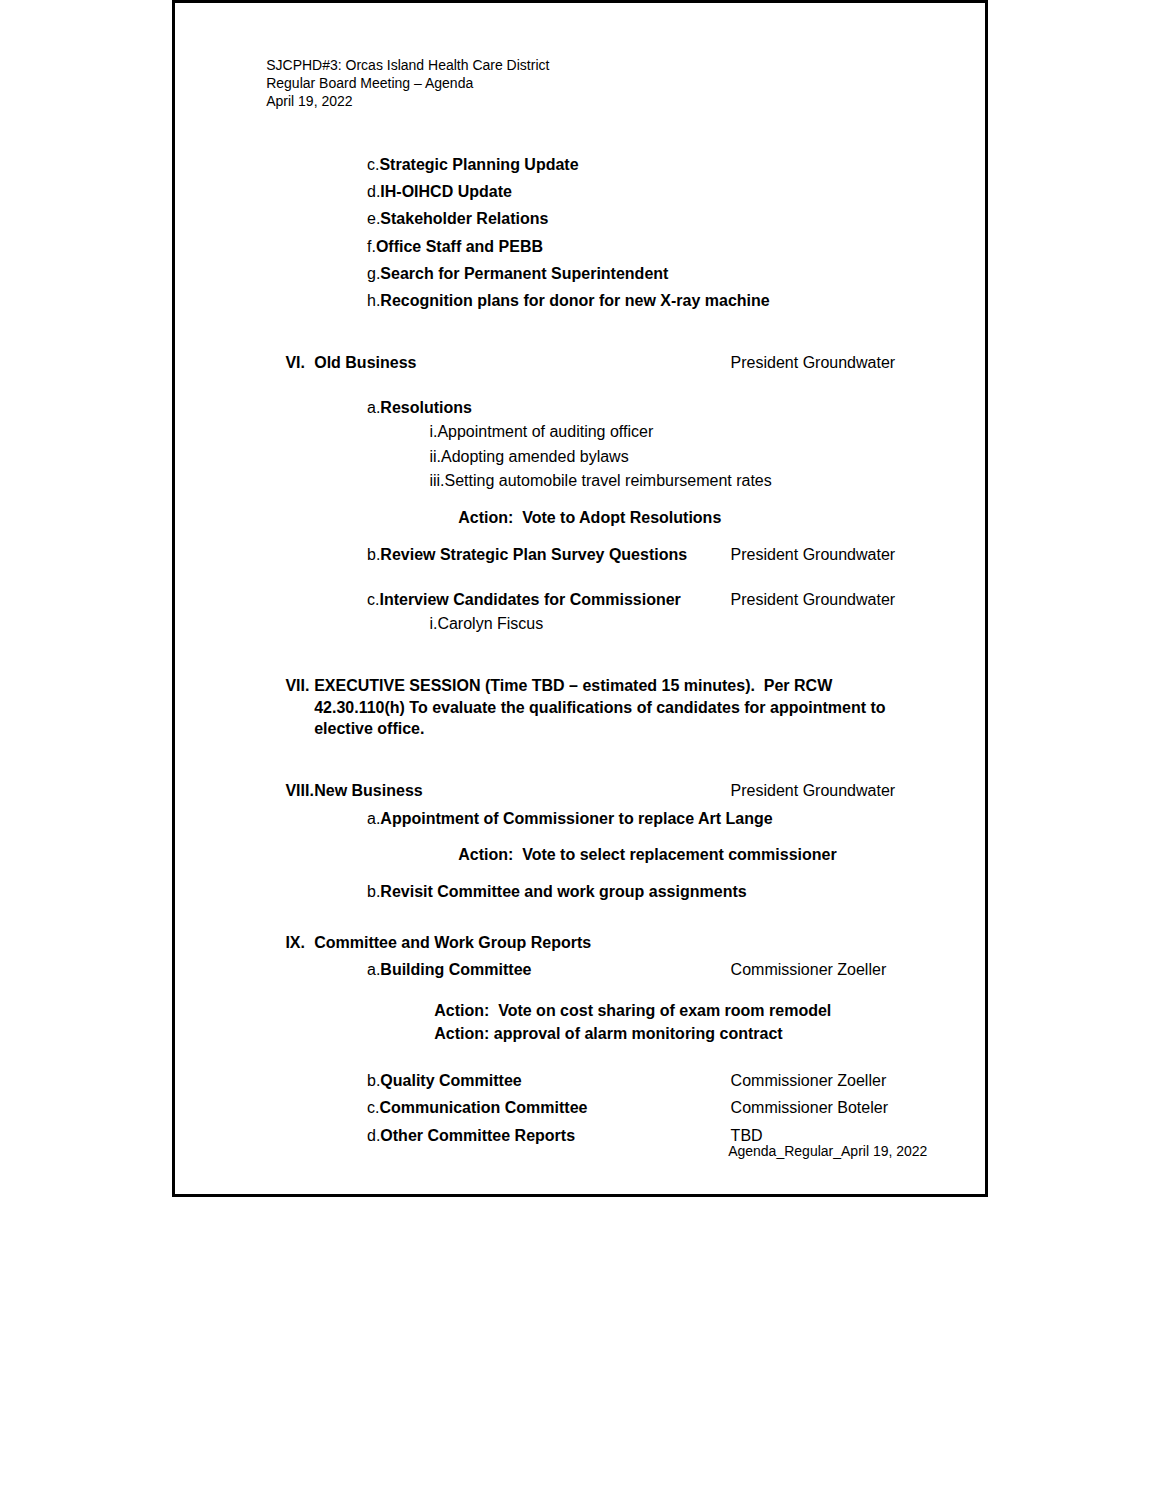SJCPHD#3: Orcas Island Health Care District
Regular Board Meeting – Agenda
April 19, 2022
c.
Strategic Planning Update
d.
IH-OIHCD Update
e.
Stakeholder Relations
f.
Office Staff and PEBB
g.
Search for Permanent Superintendent
h.
Recognition plans for donor for new X-ray machine
VI.
Old Business
President Groundwater
a.
Resolutions
i.
Appointment of auditing officer
ii.
Adopting amended bylaws
iii.
Setting automobile travel reimbursement rates
Action: Vote to Adopt Resolutions
b.
Review Strategic Plan Survey Questions
President Groundwater
c.
Interview Candidates for Commissioner
President Groundwater
i.
Carolyn Fiscus
VII.
EXECUTIVE SESSION (Time TBD – estimated 15 minutes). Per RCW 42.30.110(h) To evaluate the qualifications of candidates for appointment to elective office.
VIII.
New Business
President Groundwater
a.
Appointment of Commissioner to replace Art Lange
Action: Vote to select replacement commissioner
b.
Revisit Committee and work group assignments
IX.
Committee and Work Group Reports
a.
Building Committee
Commissioner Zoeller
Action: Vote on cost sharing of exam room remodel
Action: approval of alarm monitoring contract
b.
Quality Committee
Commissioner Zoeller
c.
Communication Committee
Commissioner Boteler
d.
Other Committee Reports
TBD
Agenda_Regular_April 19, 2022